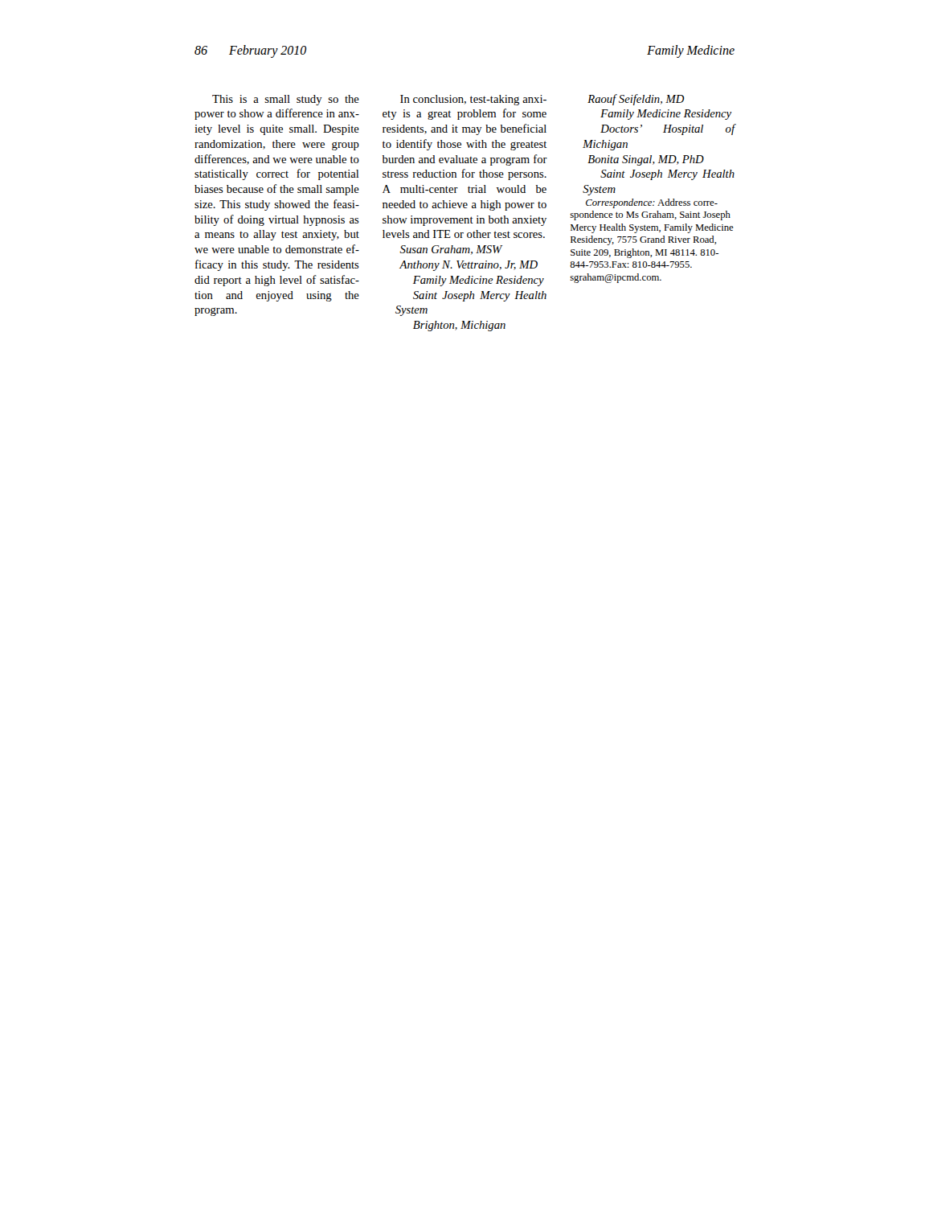86 February 2010
Family Medicine
This is a small study so the power to show a difference in anxiety level is quite small. Despite randomization, there were group differences, and we were unable to statistically correct for potential biases because of the small sample size. This study showed the feasibility of doing virtual hypnosis as a means to allay test anxiety, but we were unable to demonstrate efficacy in this study. The residents did report a high level of satisfaction and enjoyed using the program.
In conclusion, test-taking anxiety is a great problem for some residents, and it may be beneficial to identify those with the greatest burden and evaluate a program for stress reduction for those persons. A multi-center trial would be needed to achieve a high power to show improvement in both anxiety levels and ITE or other test scores.
Susan Graham, MSW
Anthony N. Vettraino, Jr, MD Family Medicine Residency Saint Joseph Mercy Health System Brighton, Michigan
Raouf Seifeldin, MD Family Medicine Residency Doctors’ Hospital of Michigan
Bonita Singal, MD, PhD Saint Joseph Mercy Health System
Correspondence: Address correspondence to Ms Graham, Saint Joseph Mercy Health System, Family Medicine Residency, 7575 Grand River Road, Suite 209, Brighton, MI 48114. 810-844-7953.Fax: 810-844-7955. sgraham@ipcmd.com.